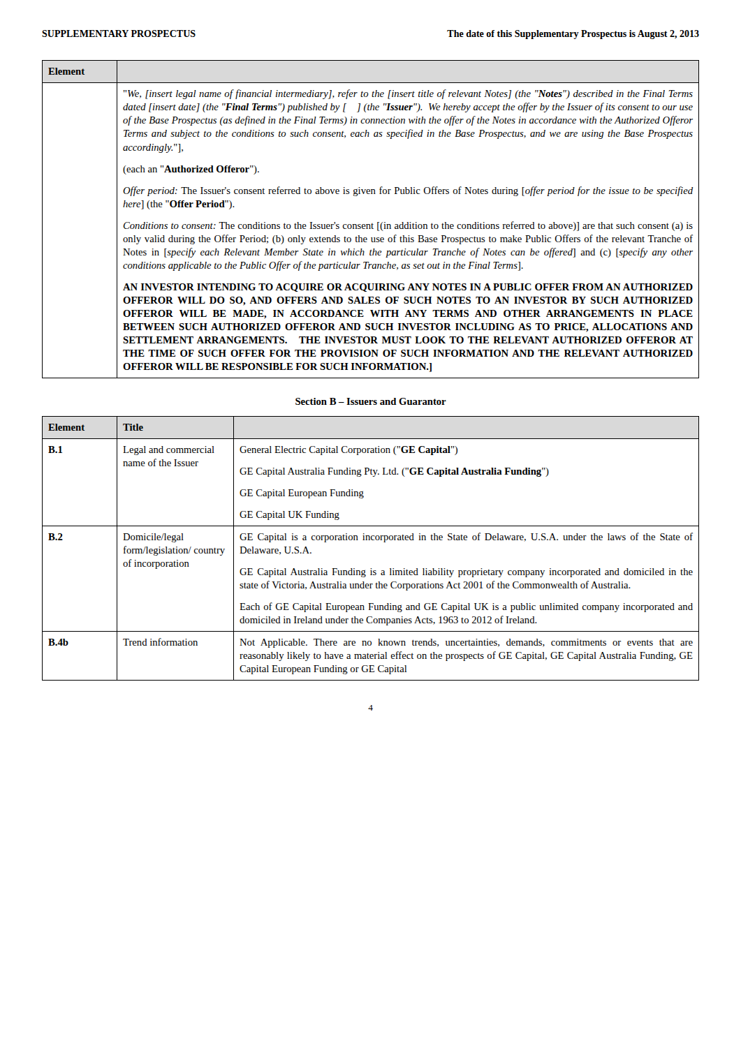SUPPLEMENTARY PROSPECTUS The date of this Supplementary Prospectus is August 2, 2013
| Element | |
| --- | --- |
| | " We, [insert legal name of financial intermediary], refer to the [insert title of relevant Notes] (the " Notes ") described in the Final Terms dated [insert date] (the " Final Terms ") published by [ ] (the " Issuer "). We hereby accept the offer by the Issuer of its consent to our use of the Base Prospectus (as defined in the Final Terms) in connection with the offer of the Notes in accordance with the Authorized Offeror Terms and subject to the conditions to such consent, each as specified in the Base Prospectus, and we are using the Base Prospectus accordingly. "], (each an " Authorized Offeror "). Offer period: The Issuer's consent referred to above is given for Public Offers of Notes during [ offer period for the issue to be specified here ] (the " Offer Period "). Conditions to consent: The conditions to the Issuer's consent [(in addition to the conditions referred to above)] are that such consent (a) is only valid during the Offer Period; (b) only extends to the use of this Base Prospectus to make Public Offers of the relevant Tranche of Notes in [ specify each Relevant Member State in which the particular Tranche of Notes can be offered ] and (c) [ specify any other conditions applicable to the Public Offer of the particular Tranche, as set out in the Final Terms ]. AN INVESTOR INTENDING TO ACQUIRE OR ACQUIRING ANY NOTES IN A PUBLIC OFFER FROM AN AUTHORIZED OFFEROR WILL DO SO, AND OFFERS AND SALES OF SUCH NOTES TO AN INVESTOR BY SUCH AUTHORIZED OFFEROR WILL BE MADE, IN ACCORDANCE WITH ANY TERMS AND OTHER ARRANGEMENTS IN PLACE BETWEEN SUCH AUTHORIZED OFFEROR AND SUCH INVESTOR INCLUDING AS TO PRICE, ALLOCATIONS AND SETTLEMENT ARRANGEMENTS. THE INVESTOR MUST LOOK TO THE RELEVANT AUTHORIZED OFFEROR AT THE TIME OF SUCH OFFER FOR THE PROVISION OF SUCH INFORMATION AND THE RELEVANT AUTHORIZED OFFEROR WILL BE RESPONSIBLE FOR SUCH INFORMATION.] |
Section B – Issuers and Guarantor
| Element | Title | |
| --- | --- | --- |
| B.1 | Legal and commercial name of the Issuer | General Electric Capital Corporation (" GE Capital ") GE Capital Australia Funding Pty. Ltd. (" GE Capital Australia Funding ") GE Capital European Funding GE Capital UK Funding |
| B.2 | Domicile/legal form/legislation/ country of incorporation | GE Capital is a corporation incorporated in the State of Delaware, U.S.A. under the laws of the State of Delaware, U.S.A. GE Capital Australia Funding is a limited liability proprietary company incorporated and domiciled in the state of Victoria, Australia under the Corporations Act 2001 of the Commonwealth of Australia. Each of GE Capital European Funding and GE Capital UK is a public unlimited company incorporated and domiciled in Ireland under the Companies Acts, 1963 to 2012 of Ireland. |
| B.4b | Trend information | Not Applicable. There are no known trends, uncertainties, demands, commitments or events that are reasonably likely to have a material effect on the prospects of GE Capital, GE Capital Australia Funding, GE Capital European Funding or GE Capital |
4